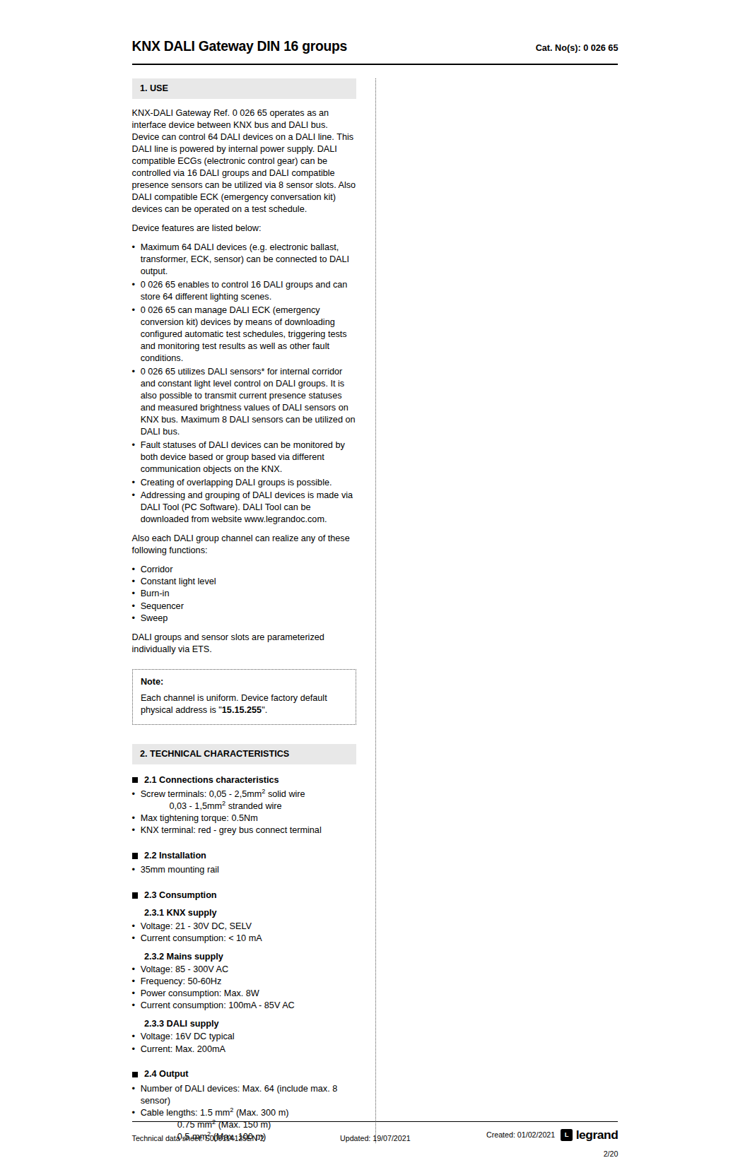KNX DALI Gateway DIN 16 groups
Cat. No(s): 0 026 65
1. USE
KNX-DALI Gateway Ref. 0 026 65 operates as an interface device between KNX bus and DALI bus. Device can control 64 DALI devices on a DALI line. This DALI line is powered by internal power supply. DALI compatible ECGs (electronic control gear) can be controlled via 16 DALI groups and DALI compatible presence sensors can be utilized via 8 sensor slots. Also DALI compatible ECK (emergency conversation kit) devices can be operated on a test schedule.
Device features are listed below:
Maximum 64 DALI devices (e.g. electronic ballast, transformer, ECK, sensor) can be connected to DALI output.
0 026 65 enables to control 16 DALI groups and can store 64 different lighting scenes.
0 026 65 can manage DALI ECK (emergency conversion kit) devices by means of downloading configured automatic test schedules, triggering tests and monitoring test results as well as other fault conditions.
0 026 65 utilizes DALI sensors* for internal corridor and constant light level control on DALI groups. It is also possible to transmit current presence statuses and measured brightness values of DALI sensors on KNX bus. Maximum 8 DALI sensors can be utilized on DALI bus.
Fault statuses of DALI devices can be monitored by both device based or group based via different communication objects on the KNX.
Creating of overlapping DALI groups is possible.
Addressing and grouping of DALI devices is made via DALI Tool (PC Software). DALI Tool can be downloaded from website www.legrandoc.com.
Also each DALI group channel can realize any of these following functions:
Corridor
Constant light level
Burn-in
Sequencer
Sweep
DALI groups and sensor slots are parameterized individually via ETS.
Note:
Each channel is uniform. Device factory default physical address is "15.15.255".
2. TECHNICAL CHARACTERISTICS
2.1 Connections characteristics
Screw terminals: 0,05 - 2,5mm2 solid wire
0,03 - 1,5mm2 stranded wire
Max tightening torque: 0.5Nm
KNX terminal: red - grey bus connect terminal
2.2 Installation
35mm mounting rail
2.3 Consumption
2.3.1 KNX supply
Voltage: 21 - 30V DC, SELV
Current consumption: < 10 mA
2.3.2 Mains supply
Voltage: 85 - 300V AC
Frequency: 50-60Hz
Power consumption: Max. 8W
Current consumption: 100mA - 85V AC
2.3.3 DALI supply
Voltage: 16V DC typical
Current: Max. 200mA
2.4 Output
Number of DALI devices: Max. 64 (include max. 8 sensor)
Cable lengths: 1.5 mm2 (Max. 300 m)
0.75 mm2 (Max. 150 m)
0.5 mm2 (Max. 100 m)
Technical data sheet: S000114125EN-2
Updated: 19/07/2021
Created: 01/02/2021 Llegrand
2/20